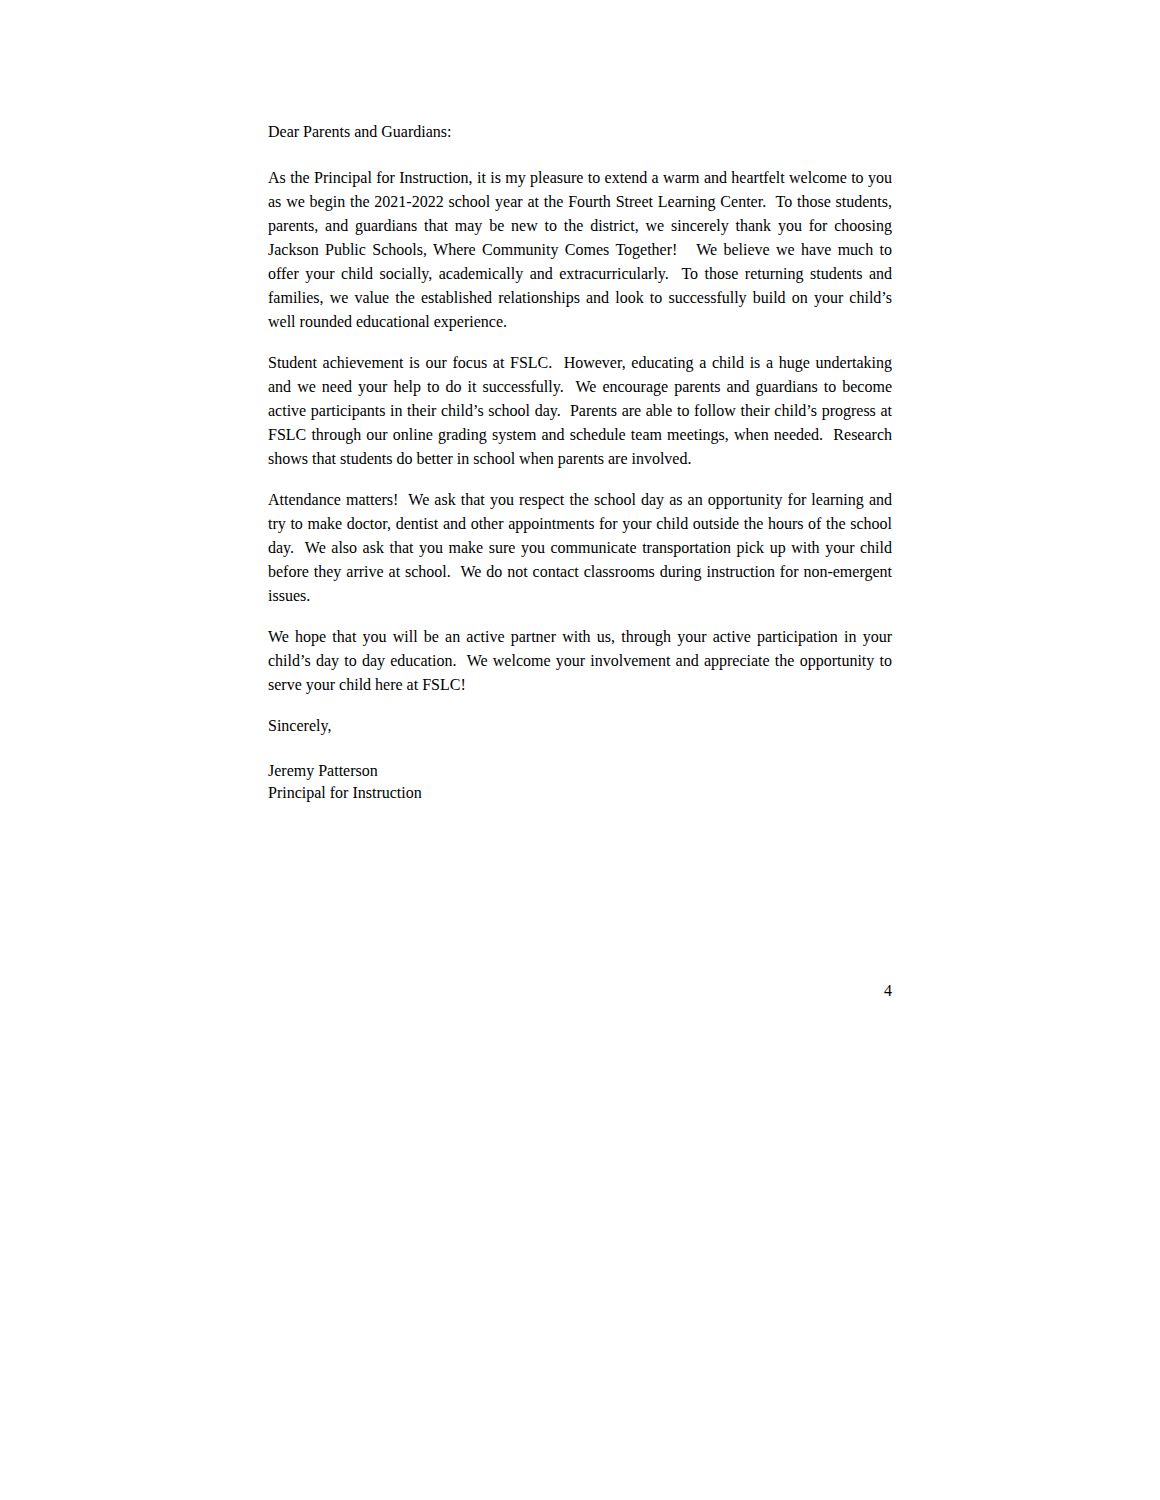Dear Parents and Guardians:
As the Principal for Instruction, it is my pleasure to extend a warm and heartfelt welcome to you as we begin the 2021-2022 school year at the Fourth Street Learning Center. To those students, parents, and guardians that may be new to the district, we sincerely thank you for choosing Jackson Public Schools, Where Community Comes Together! We believe we have much to offer your child socially, academically and extracurricularly. To those returning students and families, we value the established relationships and look to successfully build on your child’s well rounded educational experience.
Student achievement is our focus at FSLC. However, educating a child is a huge undertaking and we need your help to do it successfully. We encourage parents and guardians to become active participants in their child’s school day. Parents are able to follow their child’s progress at FSLC through our online grading system and schedule team meetings, when needed. Research shows that students do better in school when parents are involved.
Attendance matters! We ask that you respect the school day as an opportunity for learning and try to make doctor, dentist and other appointments for your child outside the hours of the school day. We also ask that you make sure you communicate transportation pick up with your child before they arrive at school. We do not contact classrooms during instruction for non-emergent issues.
We hope that you will be an active partner with us, through your active participation in your child’s day to day education. We welcome your involvement and appreciate the opportunity to serve your child here at FSLC!
Sincerely,
Jeremy Patterson
Principal for Instruction
4